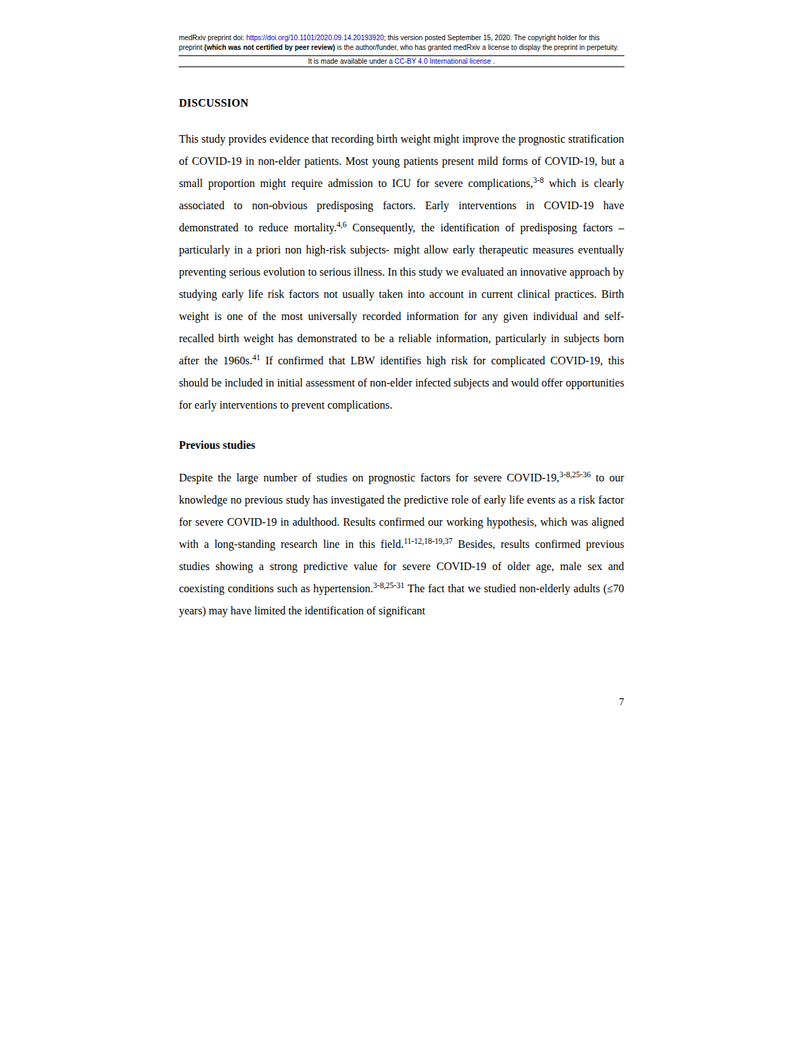medRxiv preprint doi: https://doi.org/10.1101/2020.09.14.20193920; this version posted September 15, 2020. The copyright holder for this
preprint (which was not certified by peer review) is the author/funder, who has granted medRxiv a license to display the preprint in perpetuity.
It is made available under a CC-BY 4.0 International license .
DISCUSSION
This study provides evidence that recording birth weight might improve the prognostic stratification of COVID-19 in non-elder patients. Most young patients present mild forms of COVID-19, but a small proportion might require admission to ICU for severe complications,3-8 which is clearly associated to non-obvious predisposing factors. Early interventions in COVID-19 have demonstrated to reduce mortality.4,6 Consequently, the identification of predisposing factors –particularly in a priori non high-risk subjects- might allow early therapeutic measures eventually preventing serious evolution to serious illness. In this study we evaluated an innovative approach by studying early life risk factors not usually taken into account in current clinical practices. Birth weight is one of the most universally recorded information for any given individual and self-recalled birth weight has demonstrated to be a reliable information, particularly in subjects born after the 1960s.41 If confirmed that LBW identifies high risk for complicated COVID-19, this should be included in initial assessment of non-elder infected subjects and would offer opportunities for early interventions to prevent complications.
Previous studies
Despite the large number of studies on prognostic factors for severe COVID-19,3-8,25-36 to our knowledge no previous study has investigated the predictive role of early life events as a risk factor for severe COVID-19 in adulthood. Results confirmed our working hypothesis, which was aligned with a long-standing research line in this field.11-12,18-19,37 Besides, results confirmed previous studies showing a strong predictive value for severe COVID-19 of older age, male sex and coexisting conditions such as hypertension.3-8,25-31 The fact that we studied non-elderly adults (≤70 years) may have limited the identification of significant
7